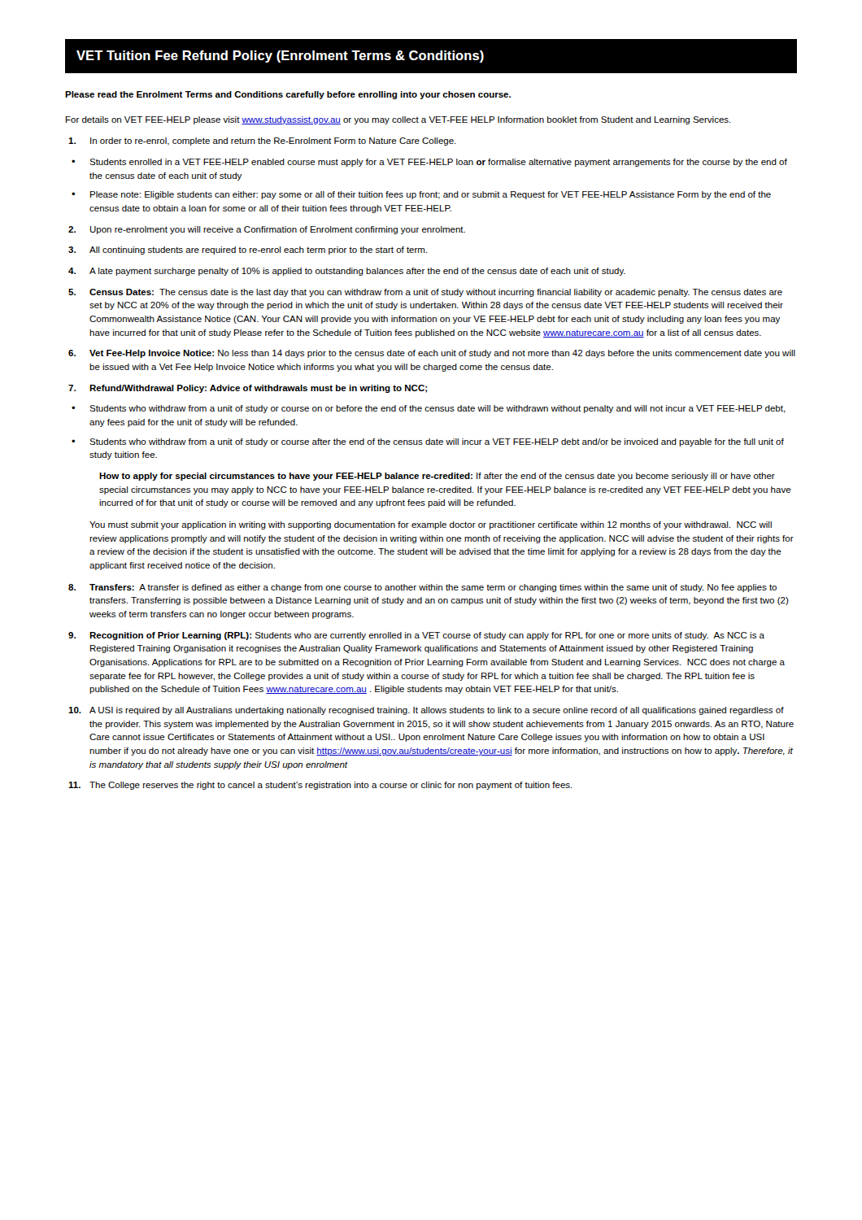VET Tuition Fee Refund Policy (Enrolment Terms & Conditions)
Please read the Enrolment Terms and Conditions carefully before enrolling into your chosen course.
For details on VET FEE-HELP please visit www.studyassist.gov.au or you may collect a VET-FEE HELP Information booklet from Student and Learning Services.
In order to re-enrol, complete and return the Re-Enrolment Form to Nature Care College.
Students enrolled in a VET FEE-HELP enabled course must apply for a VET FEE-HELP loan or formalise alternative payment arrangements for the course by the end of the census date of each unit of study
Please note: Eligible students can either: pay some or all of their tuition fees up front; and or submit a Request for VET FEE-HELP Assistance Form by the end of the census date to obtain a loan for some or all of their tuition fees through VET FEE-HELP.
Upon re-enrolment you will receive a Confirmation of Enrolment confirming your enrolment.
All continuing students are required to re-enrol each term prior to the start of term.
A late payment surcharge penalty of 10% is applied to outstanding balances after the end of the census date of each unit of study.
Census Dates: The census date is the last day that you can withdraw from a unit of study without incurring financial liability or academic penalty. The census dates are set by NCC at 20% of the way through the period in which the unit of study is undertaken. Within 28 days of the census date VET FEE-HELP students will received their Commonwealth Assistance Notice (CAN. Your CAN will provide you with information on your VE FEE-HELP debt for each unit of study including any loan fees you may have incurred for that unit of study Please refer to the Schedule of Tuition fees published on the NCC website www.naturecare.com.au for a list of all census dates.
Vet Fee-Help Invoice Notice: No less than 14 days prior to the census date of each unit of study and not more than 42 days before the units commencement date you will be issued with a Vet Fee Help Invoice Notice which informs you what you will be charged come the census date.
Refund/Withdrawal Policy: Advice of withdrawals must be in writing to NCC;
Students who withdraw from a unit of study or course on or before the end of the census date will be withdrawn without penalty and will not incur a VET FEE-HELP debt, any fees paid for the unit of study will be refunded.
Students who withdraw from a unit of study or course after the end of the census date will incur a VET FEE-HELP debt and/or be invoiced and payable for the full unit of study tuition fee.
How to apply for special circumstances to have your FEE-HELP balance re-credited: If after the end of the census date you become seriously ill or have other special circumstances you may apply to NCC to have your FEE-HELP balance re-credited. If your FEE-HELP balance is re-credited any VET FEE-HELP debt you have incurred of for that unit of study or course will be removed and any upfront fees paid will be refunded.
You must submit your application in writing with supporting documentation for example doctor or practitioner certificate within 12 months of your withdrawal. NCC will review applications promptly and will notify the student of the decision in writing within one month of receiving the application. NCC will advise the student of their rights for a review of the decision if the student is unsatisfied with the outcome. The student will be advised that the time limit for applying for a review is 28 days from the day the applicant first received notice of the decision.
Transfers: A transfer is defined as either a change from one course to another within the same term or changing times within the same unit of study. No fee applies to transfers. Transferring is possible between a Distance Learning unit of study and an on campus unit of study within the first two (2) weeks of term, beyond the first two (2) weeks of term transfers can no longer occur between programs.
Recognition of Prior Learning (RPL): Students who are currently enrolled in a VET course of study can apply for RPL for one or more units of study. As NCC is a Registered Training Organisation it recognises the Australian Quality Framework qualifications and Statements of Attainment issued by other Registered Training Organisations. Applications for RPL are to be submitted on a Recognition of Prior Learning Form available from Student and Learning Services. NCC does not charge a separate fee for RPL however, the College provides a unit of study within a course of study for RPL for which a tuition fee shall be charged. The RPL tuition fee is published on the Schedule of Tuition Fees www.naturecare.com.au . Eligible students may obtain VET FEE-HELP for that unit/s.
A USI is required by all Australians undertaking nationally recognised training. It allows students to link to a secure online record of all qualifications gained regardless of the provider. This system was implemented by the Australian Government in 2015, so it will show student achievements from 1 January 2015 onwards. As an RTO, Nature Care cannot issue Certificates or Statements of Attainment without a USI.. Upon enrolment Nature Care College issues you with information on how to obtain a USI number if you do not already have one or you can visit https://www.usi.gov.au/students/create-your-usi for more information, and instructions on how to apply. Therefore, it is mandatory that all students supply their USI upon enrolment
The College reserves the right to cancel a student’s registration into a course or clinic for non payment of tuition fees.